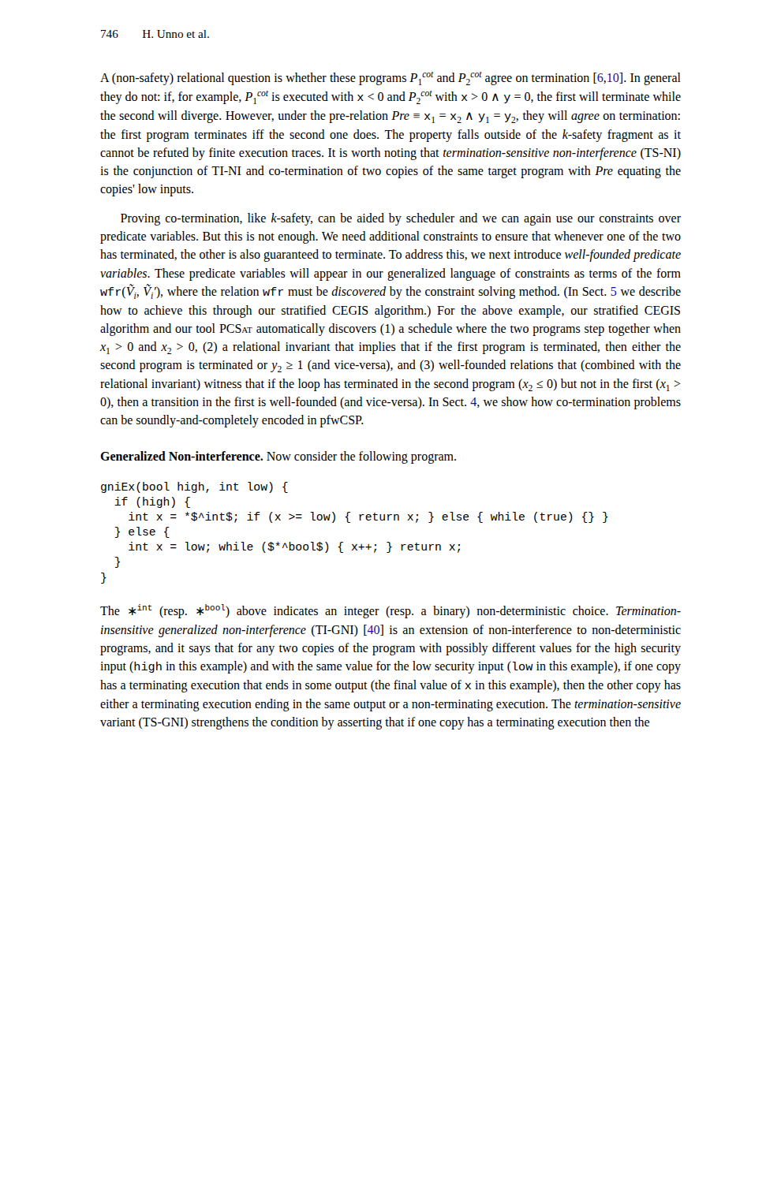746 H. Unno et al.
A (non-safety) relational question is whether these programs P1cot and P2cot agree on termination [6,10]. In general they do not: if, for example, P1cot is executed with x < 0 and P2cot with x > 0 ∧ y = 0, the first will terminate while the second will diverge. However, under the pre-relation Pre ≡ x1 = x2 ∧ y1 = y2, they will agree on termination: the first program terminates iff the second one does. The property falls outside of the k-safety fragment as it cannot be refuted by finite execution traces. It is worth noting that termination-sensitive non-interference (TS-NI) is the conjunction of TI-NI and co-termination of two copies of the same target program with Pre equating the copies' low inputs.
Proving co-termination, like k-safety, can be aided by scheduler and we can again use our constraints over predicate variables. But this is not enough. We need additional constraints to ensure that whenever one of the two has terminated, the other is also guaranteed to terminate. To address this, we next introduce well-founded predicate variables. These predicate variables will appear in our generalized language of constraints as terms of the form wfr(Ṽi, Ṽi′), where the relation wfr must be discovered by the constraint solving method. (In Sect. 5 we describe how to achieve this through our stratified CEGIS algorithm.) For the above example, our stratified CEGIS algorithm and our tool PCSat automatically discovers (1) a schedule where the two programs step together when x1 > 0 and x2 > 0, (2) a relational invariant that implies that if the first program is terminated, then either the second program is terminated or y2 ≥ 1 (and vice-versa), and (3) well-founded relations that (combined with the relational invariant) witness that if the loop has terminated in the second program (x2 ≤ 0) but not in the first (x1 > 0), then a transition in the first is well-founded (and vice-versa). In Sect. 4, we show how co-termination problems can be soundly-and-completely encoded in pfwCSP.
Generalized Non-interference.
Now consider the following program.
gniEx(bool high, int low) {
  if (high) {
    int x = *$^int$; if (x >= low) { return x; } else { while (true) {} }
  } else {
    int x = low; while ($*^bool$) { x++; } return x;
  }
}
The ∗int (resp. ∗bool) above indicates an integer (resp. a binary) non-deterministic choice. Termination-insensitive generalized non-interference (TI-GNI) [40] is an extension of non-interference to non-deterministic programs, and it says that for any two copies of the program with possibly different values for the high security input (high in this example) and with the same value for the low security input (low in this example), if one copy has a terminating execution that ends in some output (the final value of x in this example), then the other copy has either a terminating execution ending in the same output or a non-terminating execution. The termination-sensitive variant (TS-GNI) strengthens the condition by asserting that if one copy has a terminating execution then the